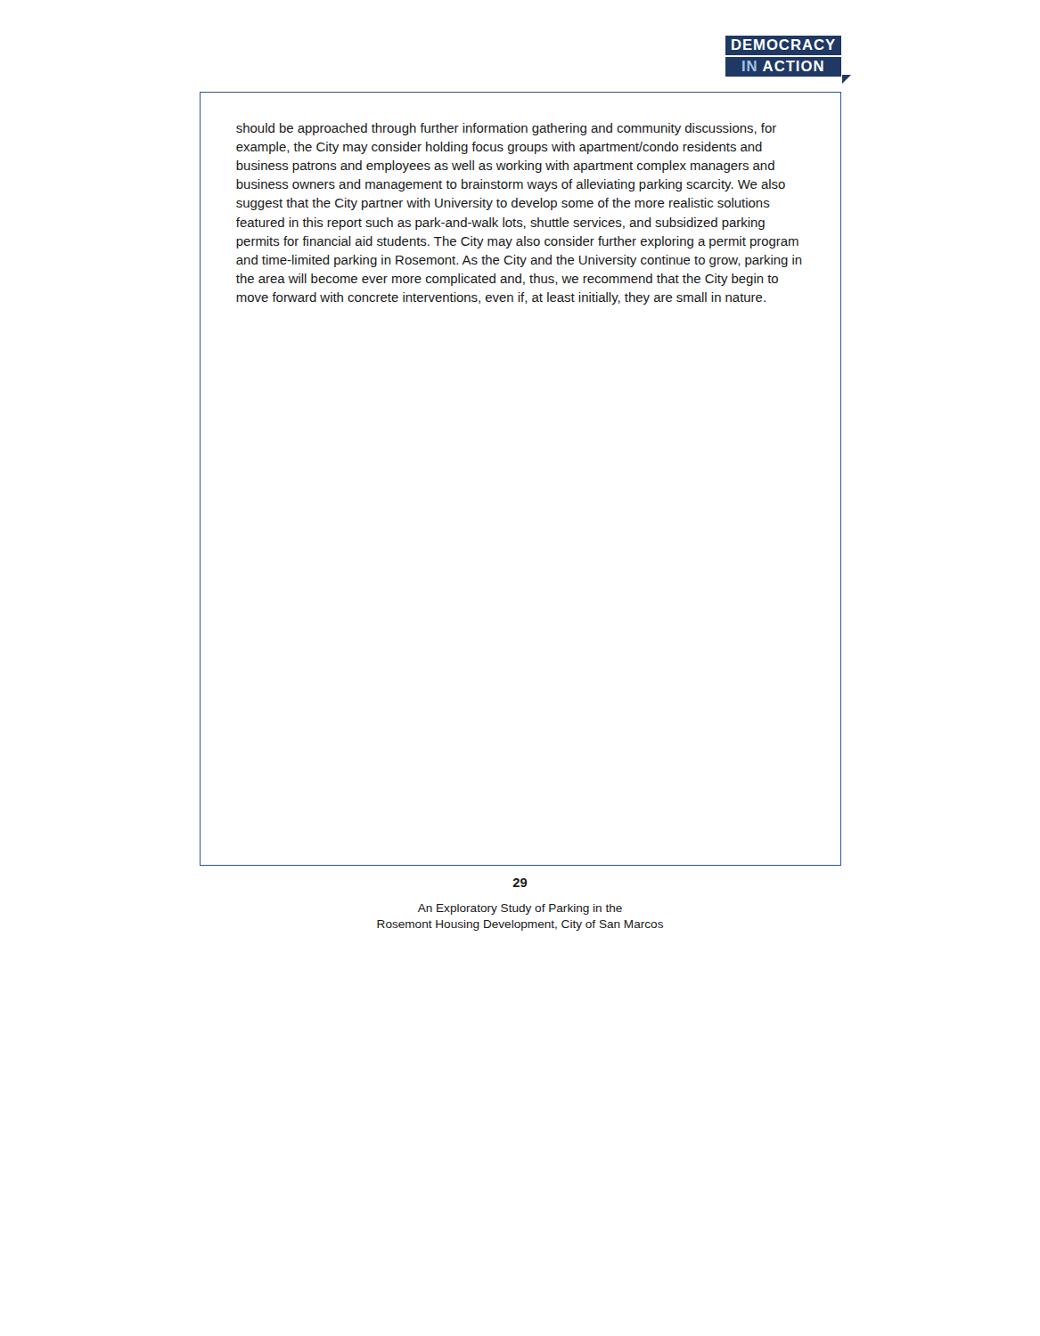DEMOCRACY IN ACTION
should be approached through further information gathering and community discussions, for example, the City may consider holding focus groups with apartment/condo residents and business patrons and employees as well as working with apartment complex managers and business owners and management to brainstorm ways of alleviating parking scarcity. We also suggest that the City partner with University to develop some of the more realistic solutions featured in this report such as park-and-walk lots, shuttle services, and subsidized parking permits for financial aid students. The City may also consider further exploring a permit program and time-limited parking in Rosemont. As the City and the University continue to grow, parking in the area will become ever more complicated and, thus, we recommend that the City begin to move forward with concrete interventions, even if, at least initially, they are small in nature.
29
An Exploratory Study of Parking in the
Rosemont Housing Development, City of San Marcos